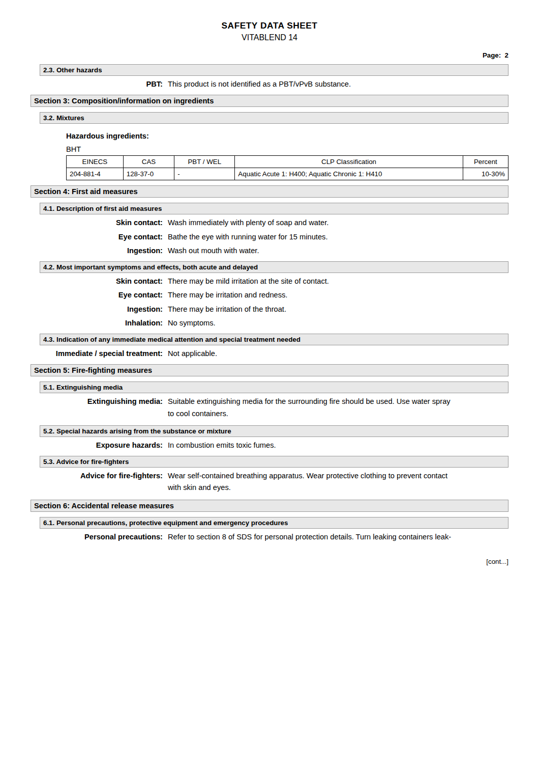SAFETY DATA SHEET
VITABLEND 14
Page: 2
2.3. Other hazards
PBT:
This product is not identified as a PBT/vPvB substance.
Section 3: Composition/information on ingredients
3.2. Mixtures
Hazardous ingredients:
BHT
| EINECS | CAS | PBT / WEL | CLP Classification | Percent |
| --- | --- | --- | --- | --- |
| 204-881-4 | 128-37-0 | - | Aquatic Acute 1: H400; Aquatic Chronic 1: H410 | 10-30% |
Section 4: First aid measures
4.1. Description of first aid measures
Skin contact:
Wash immediately with plenty of soap and water.
Eye contact:
Bathe the eye with running water for 15 minutes.
Ingestion:
Wash out mouth with water.
4.2. Most important symptoms and effects, both acute and delayed
Skin contact:
There may be mild irritation at the site of contact.
Eye contact:
There may be irritation and redness.
Ingestion:
There may be irritation of the throat.
Inhalation:
No symptoms.
4.3. Indication of any immediate medical attention and special treatment needed
Immediate / special treatment:
Not applicable.
Section 5: Fire-fighting measures
5.1. Extinguishing media
Extinguishing media:
Suitable extinguishing media for the surrounding fire should be used. Use water spray
to cool containers.
5.2. Special hazards arising from the substance or mixture
Exposure hazards:
In combustion emits toxic fumes.
5.3. Advice for fire-fighters
Advice for fire-fighters:
Wear self-contained breathing apparatus. Wear protective clothing to prevent contact
with skin and eyes.
Section 6: Accidental release measures
6.1. Personal precautions, protective equipment and emergency procedures
Personal precautions:
Refer to section 8 of SDS for personal protection details. Turn leaking containers leak-
[cont...]